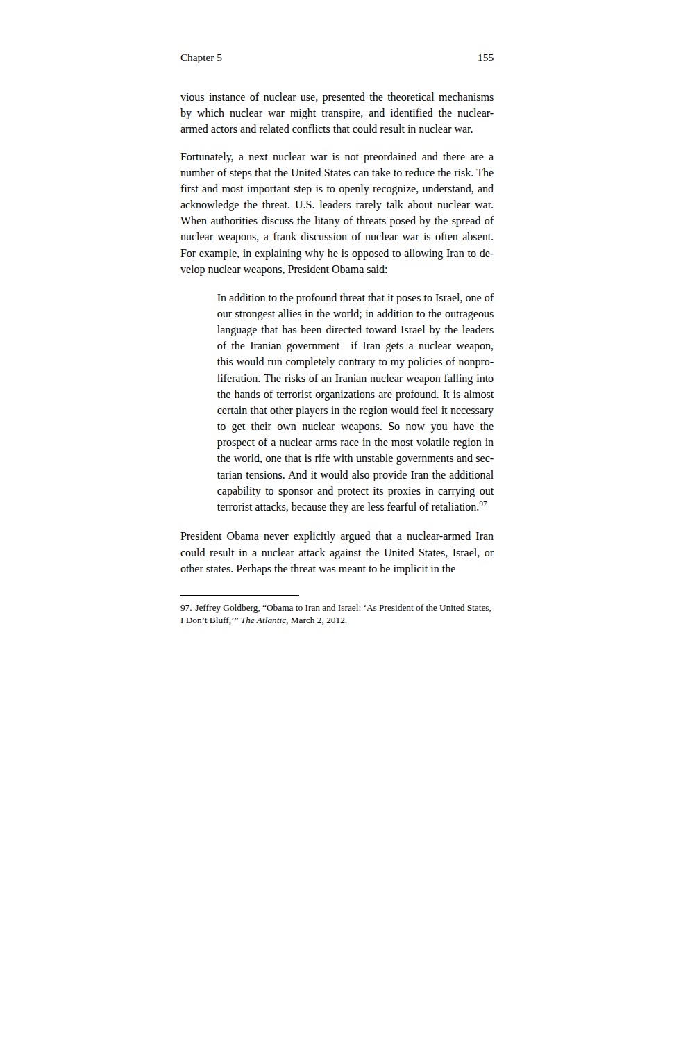Chapter 5 155
vious instance of nuclear use, presented the theoretical mechanisms by which nuclear war might transpire, and identified the nuclear-armed actors and related conflicts that could result in nuclear war.
Fortunately, a next nuclear war is not preordained and there are a number of steps that the United States can take to reduce the risk. The first and most important step is to openly recognize, understand, and acknowledge the threat. U.S. leaders rarely talk about nuclear war. When authorities discuss the litany of threats posed by the spread of nuclear weapons, a frank discussion of nuclear war is often absent. For example, in explaining why he is opposed to allowing Iran to develop nuclear weapons, President Obama said:
In addition to the profound threat that it poses to Israel, one of our strongest allies in the world; in addition to the outrageous language that has been directed toward Israel by the leaders of the Iranian government—if Iran gets a nuclear weapon, this would run completely contrary to my policies of nonproliferation. The risks of an Iranian nuclear weapon falling into the hands of terrorist organizations are profound. It is almost certain that other players in the region would feel it necessary to get their own nuclear weapons. So now you have the prospect of a nuclear arms race in the most volatile region in the world, one that is rife with unstable governments and sectarian tensions. And it would also provide Iran the additional capability to sponsor and protect its proxies in carrying out terrorist attacks, because they are less fearful of retaliation.97
President Obama never explicitly argued that a nuclear-armed Iran could result in a nuclear attack against the United States, Israel, or other states. Perhaps the threat was meant to be implicit in the
97. Jeffrey Goldberg, “Obama to Iran and Israel: ‘As President of the United States, I Don’t Bluff,’” The Atlantic, March 2, 2012.